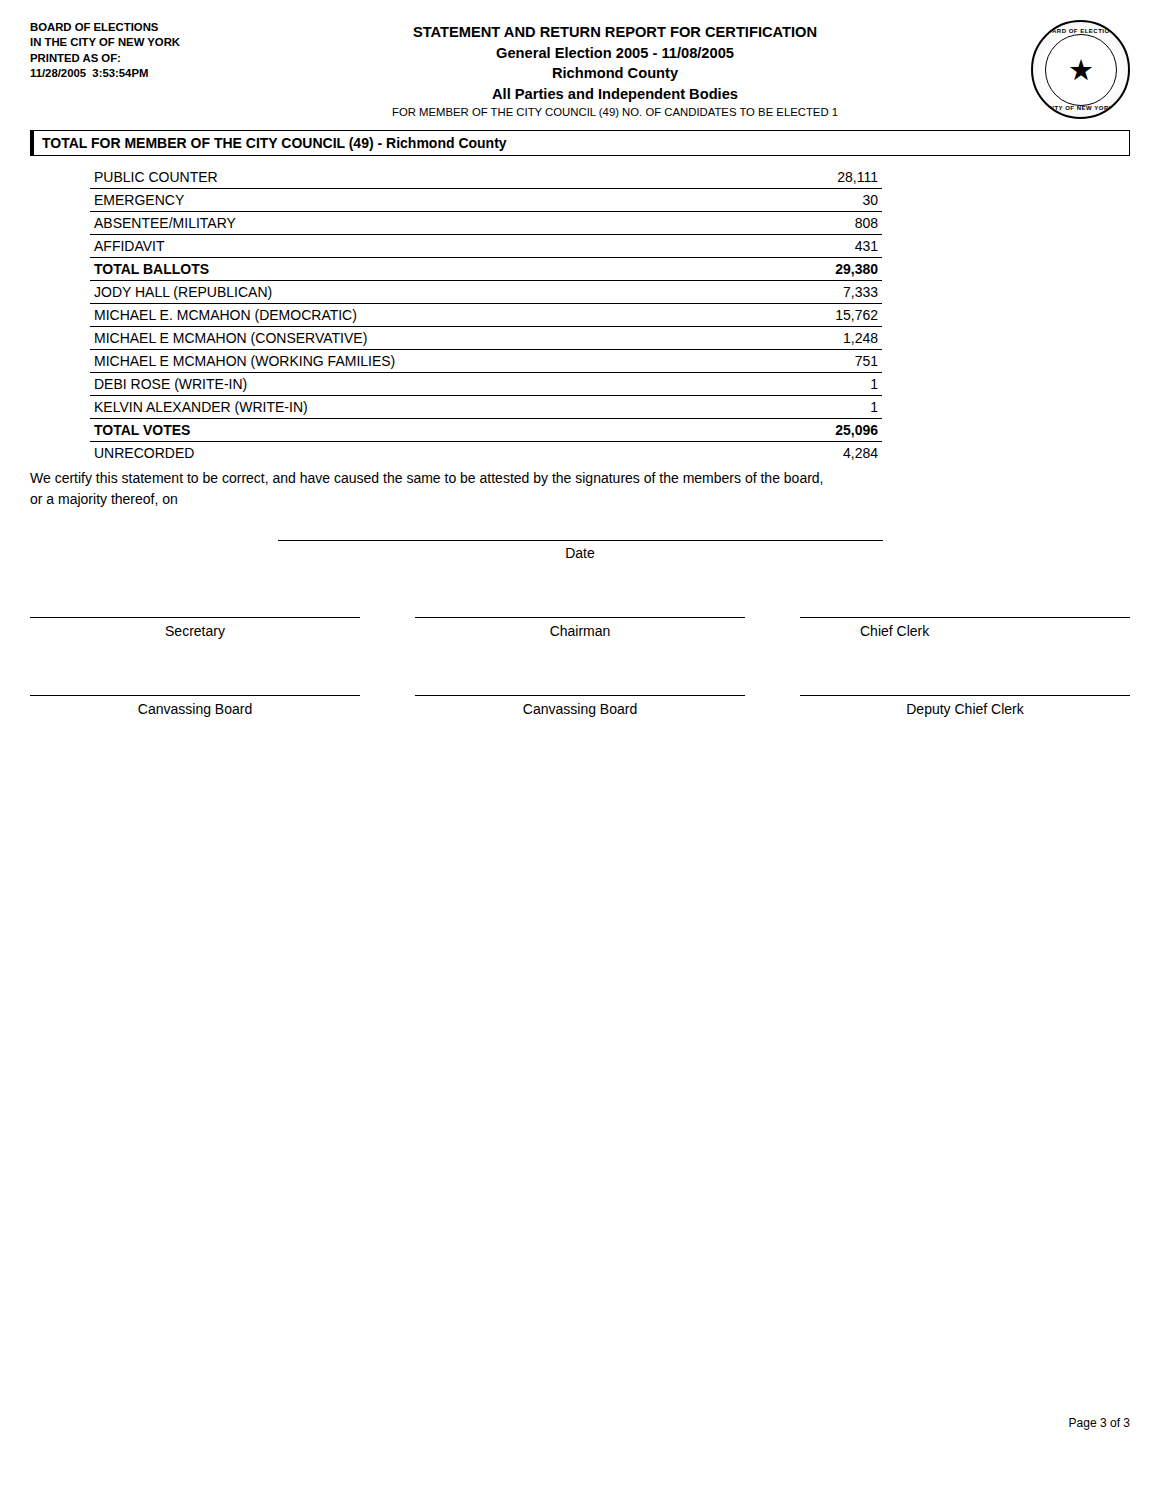BOARD OF ELECTIONS
IN THE CITY OF NEW YORK
PRINTED AS OF:
11/28/2005 3:53:54PM
STATEMENT AND RETURN REPORT FOR CERTIFICATION
General Election 2005 - 11/08/2005
Richmond County
All Parties and Independent Bodies
FOR MEMBER OF THE CITY COUNCIL (49) NO. OF CANDIDATES TO BE ELECTED 1
BOARD OF ELECTIONS
★
CITY OF NEW YORK
TOTAL FOR MEMBER OF THE CITY COUNCIL (49) - Richmond County
| PUBLIC COUNTER | 28,111 |
| EMERGENCY | 30 |
| ABSENTEE/MILITARY | 808 |
| AFFIDAVIT | 431 |
| TOTAL BALLOTS | 29,380 |
| JODY HALL (REPUBLICAN) | 7,333 |
| MICHAEL E. MCMAHON (DEMOCRATIC) | 15,762 |
| MICHAEL E MCMAHON (CONSERVATIVE) | 1,248 |
| MICHAEL E MCMAHON (WORKING FAMILIES) | 751 |
| DEBI ROSE (WRITE-IN) | 1 |
| KELVIN ALEXANDER (WRITE-IN) | 1 |
| TOTAL VOTES | 25,096 |
| UNRECORDED | 4,284 |
We certify this statement to be correct, and have caused the same to be attested by the signatures of the members of the board,
or a majority thereof, on
Date
Secretary
Chairman
Chief Clerk
Canvassing Board
Canvassing Board
Deputy Chief Clerk
Page 3 of 3